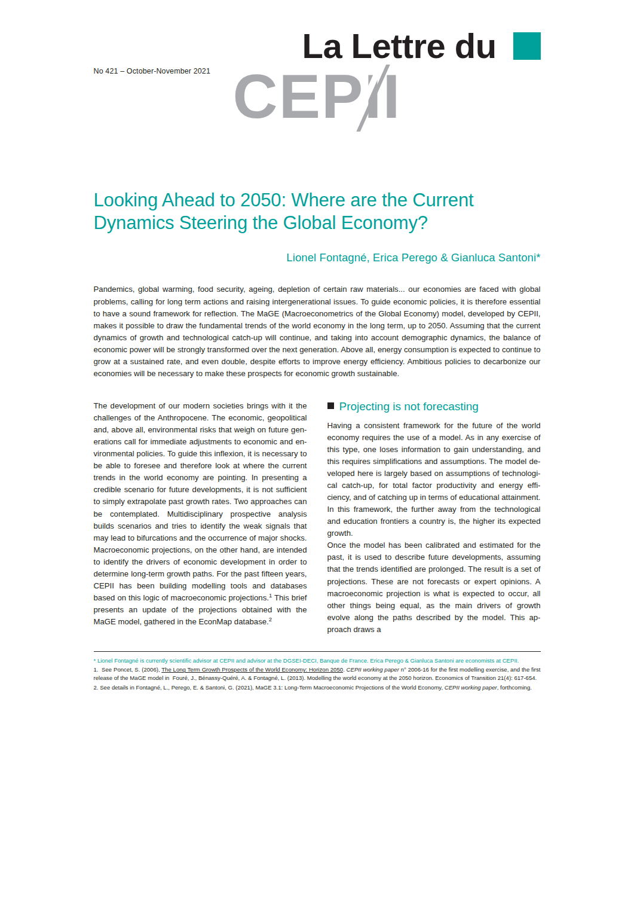No 421 – October-November 2021
La Lettre du
CEPII
Looking Ahead to 2050: Where are the Current
Dynamics Steering the Global Economy?
Lionel Fontagné, Erica Perego & Gianluca Santoni*
Pandemics, global warming, food security, ageing, depletion of certain raw materials... our economies are faced with global problems, calling for long term actions and raising intergenerational issues. To guide economic policies, it is therefore essential to have a sound framework for reflection. The MaGE (Macroeconometrics of the Global Economy) model, developed by CEPII, makes it possible to draw the fundamental trends of the world economy in the long term, up to 2050. Assuming that the current dynamics of growth and technological catch-up will continue, and taking into account demographic dynamics, the balance of economic power will be strongly transformed over the next generation. Above all, energy consumption is expected to continue to grow at a sustained rate, and even double, despite efforts to improve energy efficiency. Ambitious policies to decarbonize our economies will be necessary to make these prospects for economic growth sustainable.
The development of our modern societies brings with it the challenges of the Anthropocene. The economic, geopolitical and, above all, environmental risks that weigh on future generations call for immediate adjustments to economic and environmental policies. To guide this inflexion, it is necessary to be able to foresee and therefore look at where the current trends in the world economy are pointing. In presenting a credible scenario for future developments, it is not sufficient to simply extrapolate past growth rates. Two approaches can be contemplated. Multidisciplinary prospective analysis builds scenarios and tries to identify the weak signals that may lead to bifurcations and the occurrence of major shocks. Macroeconomic projections, on the other hand, are intended to identify the drivers of economic development in order to determine long-term growth paths. For the past fifteen years, CEPII has been building modelling tools and databases based on this logic of macroeconomic projections.1 This brief presents an update of the projections obtained with the MaGE model, gathered in the EconMap database.2
Projecting is not forecasting
Having a consistent framework for the future of the world economy requires the use of a model. As in any exercise of this type, one loses information to gain understanding, and this requires simplifications and assumptions. The model developed here is largely based on assumptions of technological catch-up, for total factor productivity and energy efficiency, and of catching up in terms of educational attainment. In this framework, the further away from the technological and education frontiers a country is, the higher its expected growth.
Once the model has been calibrated and estimated for the past, it is used to describe future developments, assuming that the trends identified are prolonged. The result is a set of projections. These are not forecasts or expert opinions. A macroeconomic projection is what is expected to occur, all other things being equal, as the main drivers of growth evolve along the paths described by the model. This approach draws a
* Lionel Fontagné is currently scientific advisor at CEPII and advisor at the DGSEI-DECI, Banque de France. Erica Perego & Gianluca Santoni are economists at CEPII.
1. See Poncet, S. (2006), The Long Term Growth Prospects of the World Economy: Horizon 2050. CEPII working paper n° 2006-16 for the first modelling exercise, and the first release of the MaGE model in Fouré, J., Bénassy-Quéré, A. & Fontagné, L. (2013). Modelling the world economy at the 2050 horizon. Economics of Transition 21(4): 617-654.
2. See details in Fontagné, L., Perego, E. & Santoni, G. (2021), MaGE 3.1: Long-Term Macroeconomic Projections of the World Economy, CEPII working paper, forthcoming.